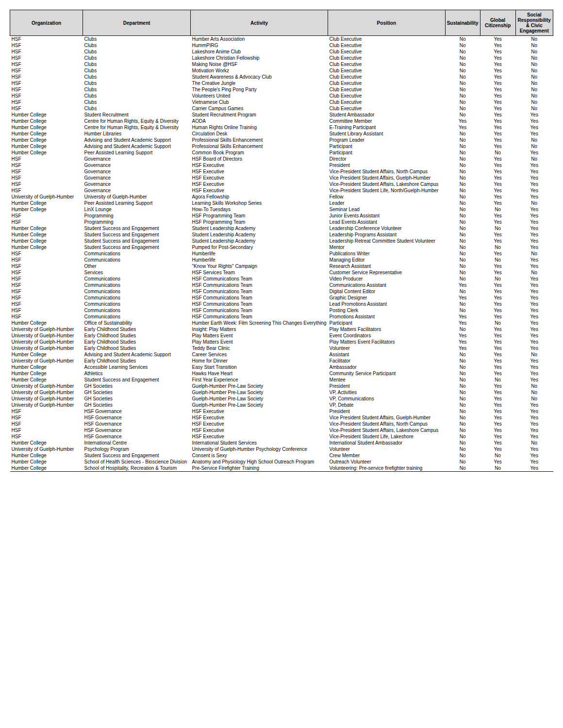| Organization | Department | Activity | Position | Sustainability | Global Citizenship | Social Responsibility & Civic Engagement |
| --- | --- | --- | --- | --- | --- | --- |
| HSF | Clubs | Humber Arts Association | Club Executive | No | Yes | No |
| HSF | Clubs | HummPIRG | Club Executive | No | Yes | No |
| HSF | Clubs | Lakeshore Anime Club | Club Executive | No | Yes | No |
| HSF | Clubs | Lakeshore Christian Fellowship | Club Executive | No | Yes | No |
| HSF | Clubs | Making Noise @HSF | Club Executive | No | Yes | No |
| HSF | Clubs | Motivation Workz | Club Executive | No | Yes | No |
| HSF | Clubs | Student Awareness & Advocacy Club | Club Executive | No | Yes | No |
| HSF | Clubs | The Creative Jungle | Club Executive | No | Yes | No |
| HSF | Clubs | The People's Ping Pong Party | Club Executive | No | Yes | No |
| HSF | Clubs | Volunteers United | Club Executive | No | Yes | No |
| HSF | Clubs | Vietnamese Club | Club Executive | No | Yes | No |
| HSF | Clubs | Carrier Campus Games | Club Executive | No | Yes | No |
| Humber College | Student Recruitment | Student Recruitment Program | Student Ambassador | No | Yes | Yes |
| Humber College | Centre for Human Rights, Equity & Diversity | AODA | Committee Member | Yes | Yes | Yes |
| Humber College | Centre for Human Rights, Equity & Diversity | Human Rights Online Training | E-Training Participant | Yes | Yes | Yes |
| Humber College | Humber Libraries | Circulation Desk | Student Library Assistant | No | Yes | Yes |
| Humber College | Advising and Student Academic Support | Professional Skills Enhancement | Program Leader | No | Yes | No |
| Humber College | Advising and Student Academic Support | Professional Skills Enhancement | Participant | No | Yes | No |
| Humber College | Peer Assisted Learning Support | Common Book Program | Participant | No | No | Yes |
| HSF | Governance | HSF Board of Directors | Director | No | Yes | No |
| HSF | Governance | HSF Executive | President | No | Yes | Yes |
| HSF | Governance | HSF Executive | Vice-President Student Affairs, North Campus | No | Yes | Yes |
| HSF | Governance | HSF Executive | Vice President Student Affairs, Guelph-Humber | No | Yes | Yes |
| HSF | Governance | HSF Executive | Vice-President Student Affairs, Lakeshore Campus | No | Yes | Yes |
| HSF | Governance | HSF Executive | Vice-President Student Life, North/Guelph-Humber | No | Yes | Yes |
| University of Guelph-Humber | University of Guelph-Humber | Agora Fellowship | Fellow | No | Yes | Yes |
| Humber College | Peer Assisted Learning Support | Learning Skills Workshop Series | Leader | No | Yes | No |
| Humber College | LinX Lounge | How-To Tuesdays | Seminar Lead | No | No | Yes |
| HSF | Programming | HSF Programming Team | Junior Events Assistant | No | Yes | Yes |
| HSF | Programming | HSF Programming Team | Lead Events Assistant | No | Yes | Yes |
| Humber College | Student Success and Engagement | Student Leadership Academy | Leadership Conference Volunteer | No | No | Yes |
| Humber College | Student Success and Engagement | Student Leadership Academy | Leadership Programs Assistant | No | Yes | Yes |
| Humber College | Student Success and Engagement | Student Leadership Academy | Leadership Retreat Committee Student Volunteer | No | Yes | Yes |
| Humber College | Student Success and Engagement | Pumped for Post-Secondary | Mentor | No | No | Yes |
| HSF | Communications | Humberlife | Publications Writer | No | Yes | No |
| HSF | Communications | Humberlife | Managing Editor | No | No | Yes |
| HSF | Other | "Know Your Rights" Campaign | Research Assistant | No | Yes | Yes |
| HSF | Services | HSF Services Team | Customer Service Representative | No | Yes | No |
| HSF | Communications | HSF Communications Team | Video Producer | No | No | Yes |
| HSF | Communications | HSF Communications Team | Communications Assistant | Yes | Yes | Yes |
| HSF | Communications | HSF Communications Team | Digital Content Editor | No | Yes | Yes |
| HSF | Communications | HSF Communications Team | Graphic Designer | Yes | Yes | Yes |
| HSF | Communications | HSF Communications Team | Lead Promotions Assistant | No | Yes | Yes |
| HSF | Communications | HSF Communications Team | Posting Clerk | No | Yes | Yes |
| HSF | Communications | HSF Communications Team | Promotions Assistant | Yes | Yes | Yes |
| Humber College | Office of Sustainability | Humber Earth Week: Film Screening This Changes Everything | Participant | Yes | No | Yes |
| University of Guelph-Humber | Early Childhood Studies | Insight: Play Matters | Play Matters Facilitators | No | Yes | Yes |
| University of Guelph-Humber | Early Childhood Studies | Play Matters Event | Event Coordinators | Yes | Yes | Yes |
| University of Guelph-Humber | Early Childhood Studies | Play Matters Event | Play Matters Event Facilitators | Yes | Yes | Yes |
| University of Guelph-Humber | Early Childhood Studies | Teddy Bear Clinic | Volunteer | Yes | Yes | Yes |
| Humber College | Advising and Student Academic Support | Career Services | Assistant | No | Yes | No |
| University of Guelph-Humber | Early Childhood Studies | Home for Dinner | Facilitator | No | Yes | Yes |
| Humber College | Accessible Learning Services | Easy Start Transition | Ambassador | No | Yes | Yes |
| Humber College | Athletics | Hawks Have Heart | Community Service Participant | No | Yes | Yes |
| Humber College | Student Success and Engagement | First Year Experience | Mentee | No | No | Yes |
| University of Guelph-Humber | GH Societies | Guelph-Humber Pre-Law Society | President | No | Yes | No |
| University of Guelph-Humber | GH Societies | Guelph-Humber Pre-Law Society | VP, Activities | No | Yes | No |
| University of Guelph-Humber | GH Societies | Guelph-Humber Pre-Law Society | VP, Communications | No | Yes | No |
| University of Guelph-Humber | GH Societies | Guelph-Humber Pre-Law Society | VP, Debate | No | Yes | Yes |
| HSF | HSF Governance | HSF Executive | President | No | Yes | Yes |
| HSF | HSF Governance | HSF Executive | Vice President Student Affairs, Guelph-Humber | No | Yes | Yes |
| HSF | HSF Governance | HSF Executive | Vice-President Student Affairs, North Campus | No | Yes | Yes |
| HSF | HSF Governance | HSF Executive | Vice-President Student Affairs, Lakeshore Campus | No | Yes | Yes |
| HSF | HSF Governance | HSF Executive | Vice-President Student Life, Lakeshore | No | Yes | Yes |
| Humber College | International Centre | International Student Services | International Student Ambassador | No | Yes | No |
| University of Guelph-Humber | Psychology Program | University of Guelph-Humber Psychology Conference | Volunteer | No | Yes | Yes |
| Humber College | Student Success and Engagement | Consent is Sexy | Crew Member | No | No | Yes |
| Humber College | School of Health Sciences - Bioscience Division | Anatomy and Physiology High School Outreach Program | Outreach Volunteer | No | Yes | Yes |
| Humber College | School of Hospitality, Recreation & Tourism | Pre-Service Firefighter Training | Volunteering: Pre-service firefighter training | No | No | Yes |